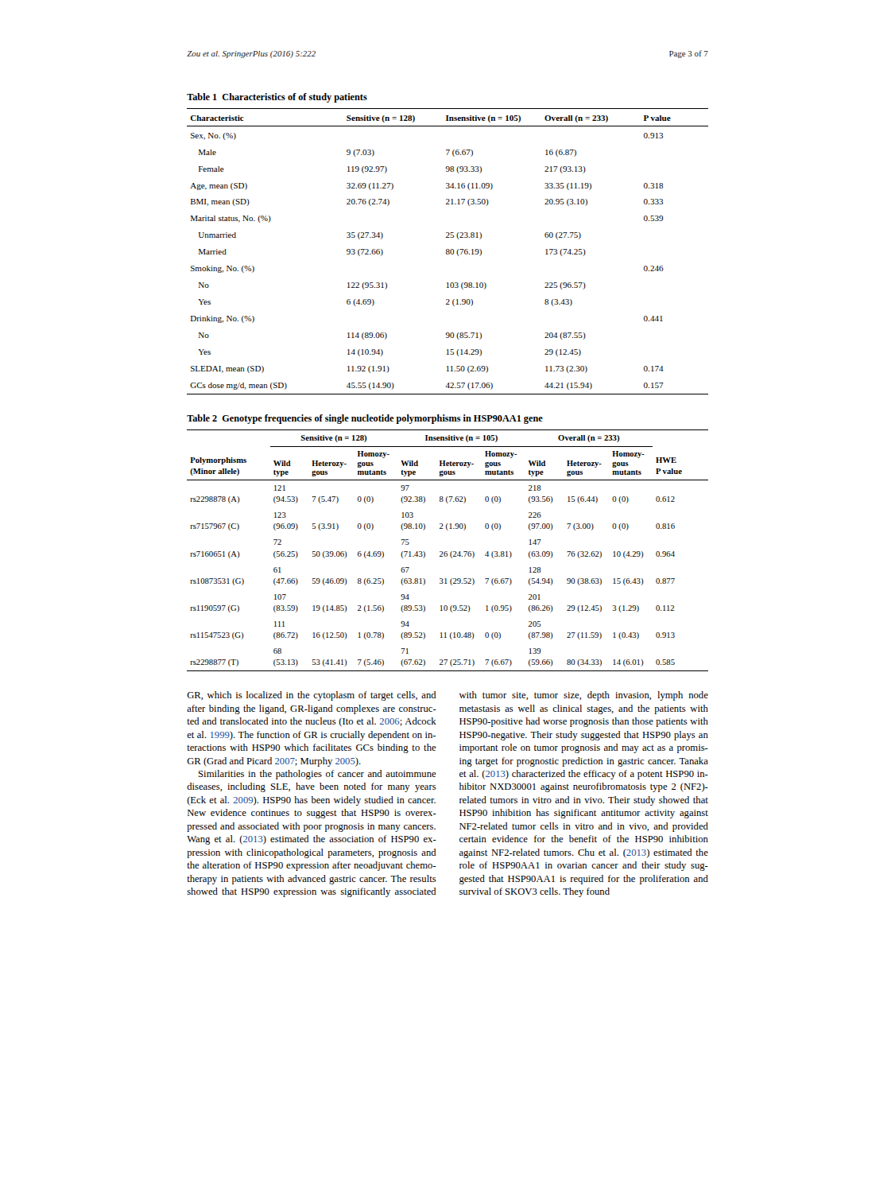Zou et al. SpringerPlus (2016) 5:222
Page 3 of 7
Table 1 Characteristics of of study patients
| Characteristic | Sensitive (n = 128) | Insensitive (n = 105) | Overall (n = 233) | P value |
| --- | --- | --- | --- | --- |
| Sex, No. (%) | | | | 0.913 |
| Male | 9 (7.03) | 7 (6.67) | 16 (6.87) | |
| Female | 119 (92.97) | 98 (93.33) | 217 (93.13) | |
| Age, mean (SD) | 32.69 (11.27) | 34.16 (11.09) | 33.35 (11.19) | 0.318 |
| BMI, mean (SD) | 20.76 (2.74) | 21.17 (3.50) | 20.95 (3.10) | 0.333 |
| Marital status, No. (%) | | | | 0.539 |
| Unmarried | 35 (27.34) | 25 (23.81) | 60 (27.75) | |
| Married | 93 (72.66) | 80 (76.19) | 173 (74.25) | |
| Smoking, No. (%) | | | | 0.246 |
| No | 122 (95.31) | 103 (98.10) | 225 (96.57) | |
| Yes | 6 (4.69) | 2 (1.90) | 8 (3.43) | |
| Drinking, No. (%) | | | | 0.441 |
| No | 114 (89.06) | 90 (85.71) | 204 (87.55) | |
| Yes | 14 (10.94) | 15 (14.29) | 29 (12.45) | |
| SLEDAI, mean (SD) | 11.92 (1.91) | 11.50 (2.69) | 11.73 (2.30) | 0.174 |
| GCs dose mg/d, mean (SD) | 45.55 (14.90) | 42.57 (17.06) | 44.21 (15.94) | 0.157 |
Table 2 Genotype frequencies of single nucleotide polymorphisms in HSP90AA1 gene
| Polymor­phisms (Minor allele) | Sensitive (n = 128) | Insensitive (n = 105) | Overall (n = 233) | HWE P value |
| --- | --- | --- | --- | --- |
| Wild type | Heterozy­gous | Homozy­gous mutants | Wild type | Heterozy­gous | Homozy­gous mutants | Wild type | Heterozy­gous | Homozy­gous mutants |
| rs2298878 (A) | 121 (94.53) | 7 (5.47) | 0 (0) | 97 (92.38) | 8 (7.62) | 0 (0) | 218 (93.56) | 15 (6.44) | 0 (0) | 0.612 |
| rs7157967 (C) | 123 (96.09) | 5 (3.91) | 0 (0) | 103 (98.10) | 2 (1.90) | 0 (0) | 226 (97.00) | 7 (3.00) | 0 (0) | 0.816 |
| rs7160651 (A) | 72 (56.25) | 50 (39.06) | 6 (4.69) | 75 (71.43) | 26 (24.76) | 4 (3.81) | 147 (63.09) | 76 (32.62) | 10 (4.29) | 0.964 |
| rs10873531 (G) | 61 (47.66) | 59 (46.09) | 8 (6.25) | 67 (63.81) | 31 (29.52) | 7 (6.67) | 128 (54.94) | 90 (38.63) | 15 (6.43) | 0.877 |
| rs1190597 (G) | 107 (83.59) | 19 (14.85) | 2 (1.56) | 94 (89.53) | 10 (9.52) | 1 (0.95) | 201 (86.26) | 29 (12.45) | 3 (1.29) | 0.112 |
| rs11547523 (G) | 111 (86.72) | 16 (12.50) | 1 (0.78) | 94 (89.52) | 11 (10.48) | 0 (0) | 205 (87.98) | 27 (11.59) | 1 (0.43) | 0.913 |
| rs2298877 (T) | 68 (53.13) | 53 (41.41) | 7 (5.46) | 71 (67.62) | 27 (25.71) | 7 (6.67) | 139 (59.66) | 80 (34.33) | 14 (6.01) | 0.585 |
GR, which is localized in the cytoplasm of target cells, and after binding the ligand, GR-ligand complexes are constructed and translocated into the nucleus (Ito et al. 2006; Adcock et al. 1999). The function of GR is crucially dependent on interactions with HSP90 which facilitates GCs binding to the GR (Grad and Picard 2007; Murphy 2005).
Similarities in the pathologies of cancer and autoimmune diseases, including SLE, have been noted for many years (Eck et al. 2009). HSP90 has been widely studied in cancer. New evidence continues to suggest that HSP90 is overexpressed and associated with poor prognosis in many cancers. Wang et al. (2013) estimated the association of HSP90 expression with clinicopathological parameters, prognosis and the alteration of HSP90 expression after neoadjuvant chemotherapy in patients with advanced gastric cancer. The results showed that HSP90 expression was significantly associated with tumor site, tumor size, depth invasion, lymph node metastasis as well as clinical stages, and the patients with HSP90-positive had worse prognosis than those patients with HSP90-negative. Their study suggested that HSP90 plays an important role on tumor prognosis and may act as a promising target for prognostic prediction in gastric cancer. Tanaka et al. (2013) characterized the efficacy of a potent HSP90 inhibitor NXD30001 against neurofibromatosis type 2 (NF2)-related tumors in vitro and in vivo. Their study showed that HSP90 inhibition has significant antitumor activity against NF2-related tumor cells in vitro and in vivo, and provided certain evidence for the benefit of the HSP90 inhibition against NF2-related tumors. Chu et al. (2013) estimated the role of HSP90AA1 in ovarian cancer and their study suggested that HSP90AA1 is required for the proliferation and survival of SKOV3 cells. They found